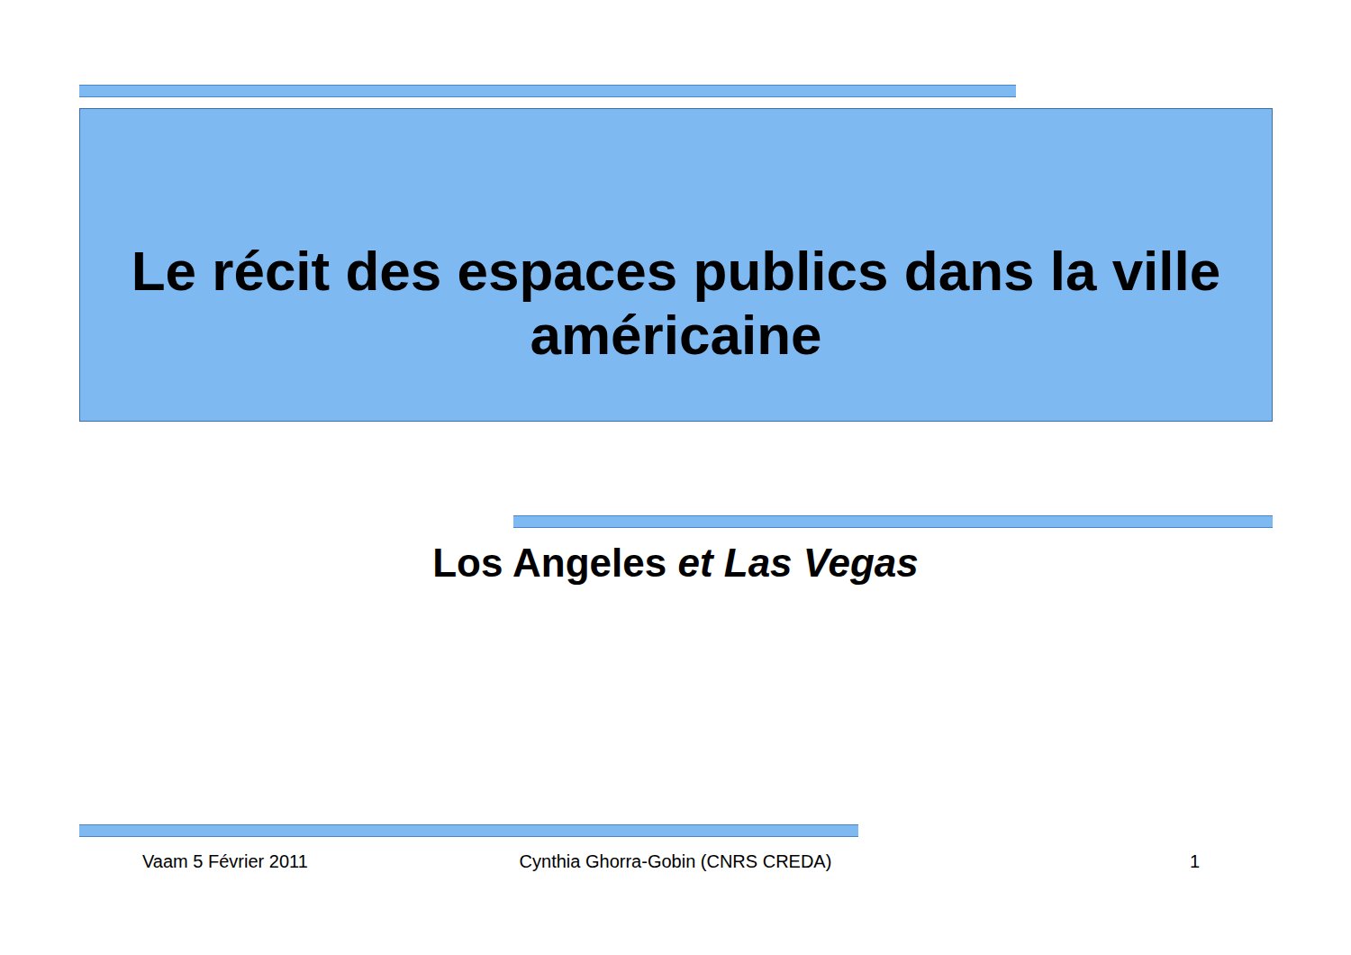Le récit des espaces publics dans la ville américaine
Los Angeles et Las Vegas
Vaam 5 Février 2011 Cynthia Ghorra-Gobin (CNRS CREDA) 1